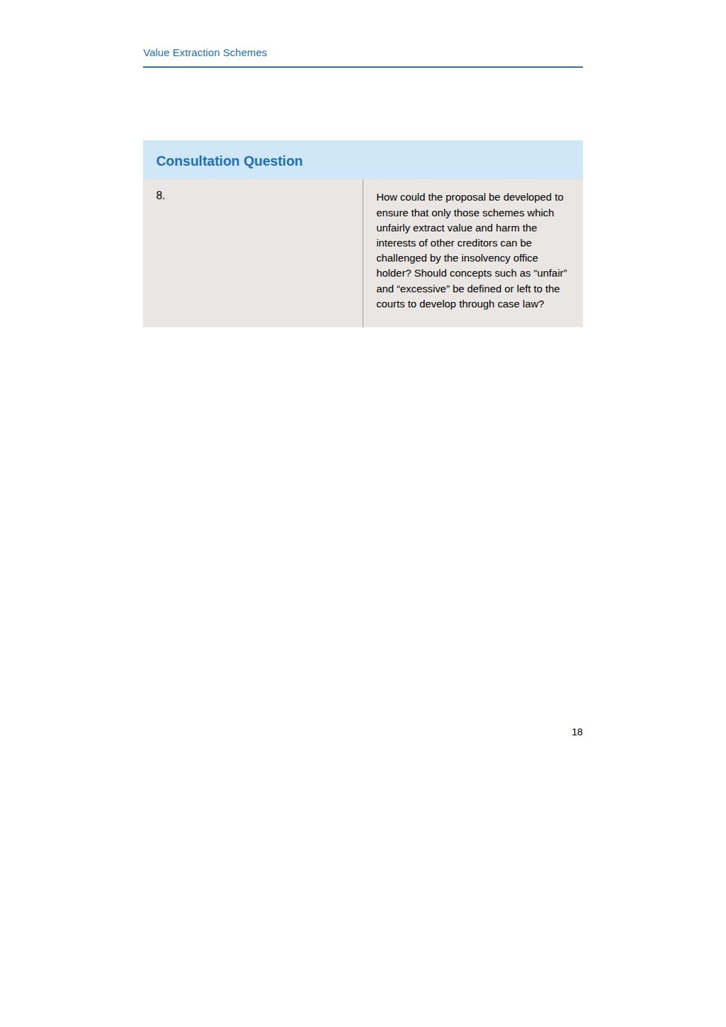Value Extraction Schemes
| Consultation Question |
| 8. | How could the proposal be developed to ensure that only those schemes which unfairly extract value and harm the interests of other creditors can be challenged by the insolvency office holder? Should concepts such as “unfair” and “excessive” be defined or left to the courts to develop through case law? |
18